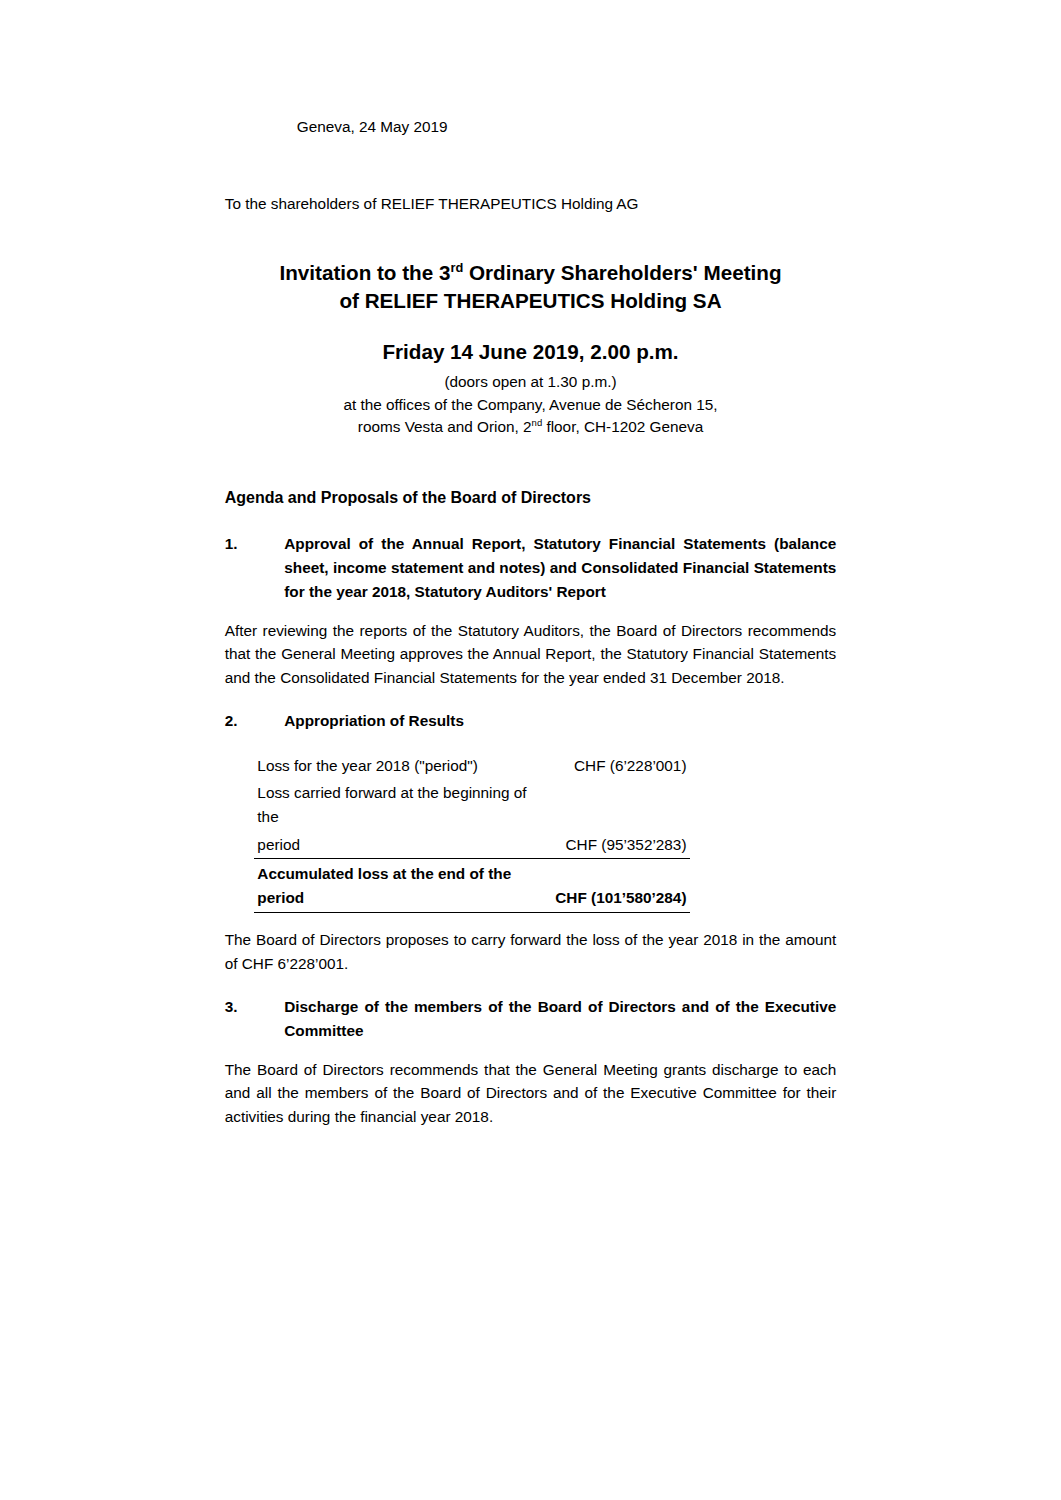Geneva, 24 May 2019
To the shareholders of RELIEF THERAPEUTICS Holding AG
Invitation to the 3rd Ordinary Shareholders' Meeting
of RELIEF THERAPEUTICS Holding SA
Friday 14 June 2019, 2.00 p.m.
(doors open at 1.30 p.m.)
at the offices of the Company, Avenue de Sécheron 15,
rooms Vesta and Orion, 2nd floor, CH-1202 Geneva
Agenda and Proposals of the Board of Directors
1.
Approval of the Annual Report, Statutory Financial Statements (balance sheet, income statement and notes) and Consolidated Financial Statements for the year 2018, Statutory Auditors' Report
After reviewing the reports of the Statutory Auditors, the Board of Directors recommends that the General Meeting approves the Annual Report, the Statutory Financial Statements and the Consolidated Financial Statements for the year ended 31 December 2018.
2.
Appropriation of Results
| Loss for the year 2018 ("period") | CHF (6’228’001) |
| Loss carried forward at the beginning of the | |
| period | CHF (95’352’283) |
| Accumulated loss at the end of the period | CHF (101’580’284) |
The Board of Directors proposes to carry forward the loss of the year 2018 in the amount of CHF 6’228’001.
3.
Discharge of the members of the Board of Directors and of the Executive Committee
The Board of Directors recommends that the General Meeting grants discharge to each and all the members of the Board of Directors and of the Executive Committee for their activities during the financial year 2018.